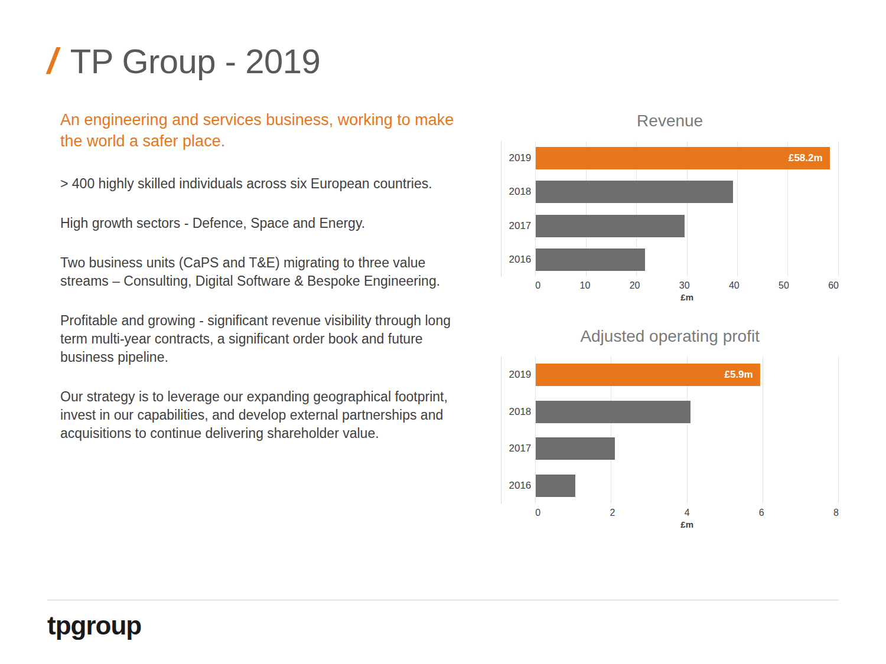/TP Group - 2019
An engineering and services business, working to make the world a safer place.
> 400 highly skilled individuals across six European countries.
High growth sectors - Defence, Space and Energy.
Two business units (CaPS and T&E) migrating to three value streams – Consulting, Digital Software & Bespoke Engineering.
Profitable and growing - significant revenue visibility through long term multi-year contracts, a significant order book and future business pipeline.
Our strategy is to leverage our expanding geographical footprint, invest in our capabilities, and develop external partnerships and acquisitions to continue delivering shareholder value.
Revenue
2019
£58.2m
2018
2017
2016
0102030405060
£m
Adjusted operating profit
2019
£5.9m
2018
2017
2016
02468
£m
tpgroup